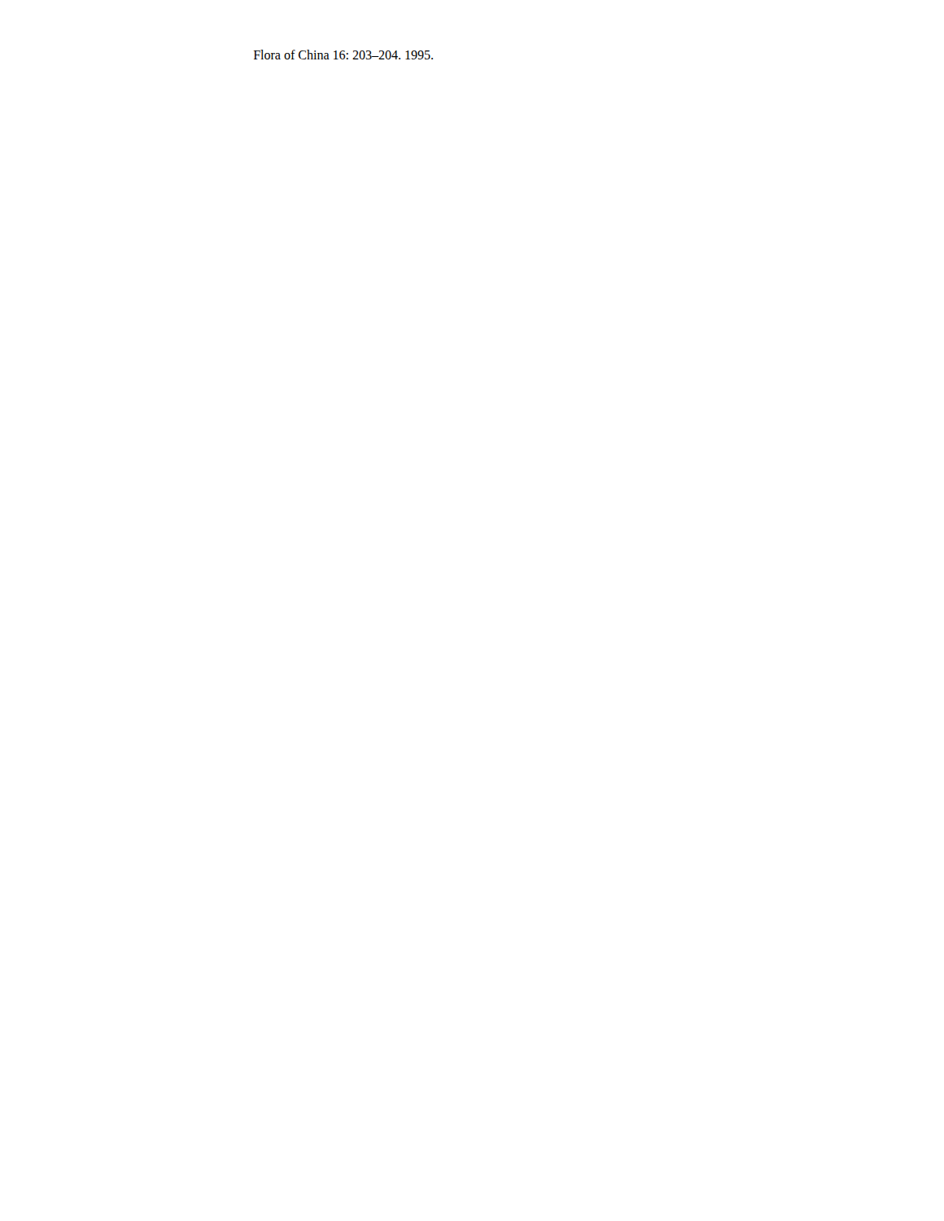Flora of China 16: 203–204. 1995.